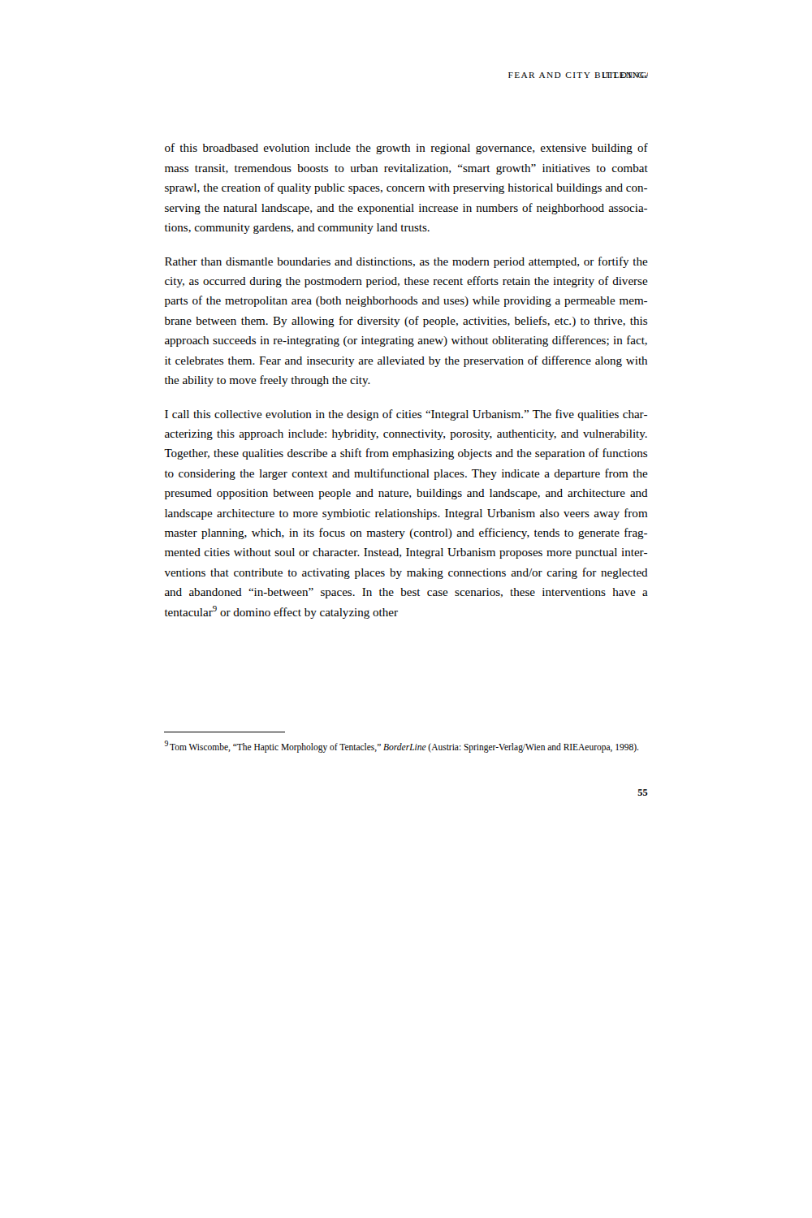FEAR AND CITY BUILDING ITTEN/GAUTHOR
of this broadbased evolution include the growth in regional governance, extensive building of mass transit, tremendous boosts to urban revitalization, “smart growth” initiatives to combat sprawl, the creation of quality public spaces, concern with preserving historical buildings and conserving the natural landscape, and the exponential increase in numbers of neighborhood associations, community gardens, and community land trusts.
Rather than dismantle boundaries and distinctions, as the modern period attempted, or fortify the city, as occurred during the postmodern period, these recent efforts retain the integrity of diverse parts of the metropolitan area (both neighborhoods and uses) while providing a permeable membrane between them. By allowing for diversity (of people, activities, beliefs, etc.) to thrive, this approach succeeds in re-integrating (or integrating anew) without obliterating differences; in fact, it celebrates them. Fear and insecurity are alleviated by the preservation of difference along with the ability to move freely through the city.
I call this collective evolution in the design of cities “Integral Urbanism.” The five qualities characterizing this approach include: hybridity, connectivity, porosity, authenticity, and vulnerability. Together, these qualities describe a shift from emphasizing objects and the separation of functions to considering the larger context and multifunctional places. They indicate a departure from the presumed opposition between people and nature, buildings and landscape, and architecture and landscape architecture to more symbiotic relationships. Integral Urbanism also veers away from master planning, which, in its focus on mastery (control) and efficiency, tends to generate fragmented cities without soul or character. Instead, Integral Urbanism proposes more punctual interventions that contribute to activating places by making connections and/or caring for neglected and abandoned “in-between” spaces. In the best case scenarios, these interventions have a tentacular9 or domino effect by catalyzing other
9 Tom Wiscombe, “The Haptic Morphology of Tentacles,” BorderLine (Austria: Springer-Verlag/Wien and RIEAeuropa, 1998).
55